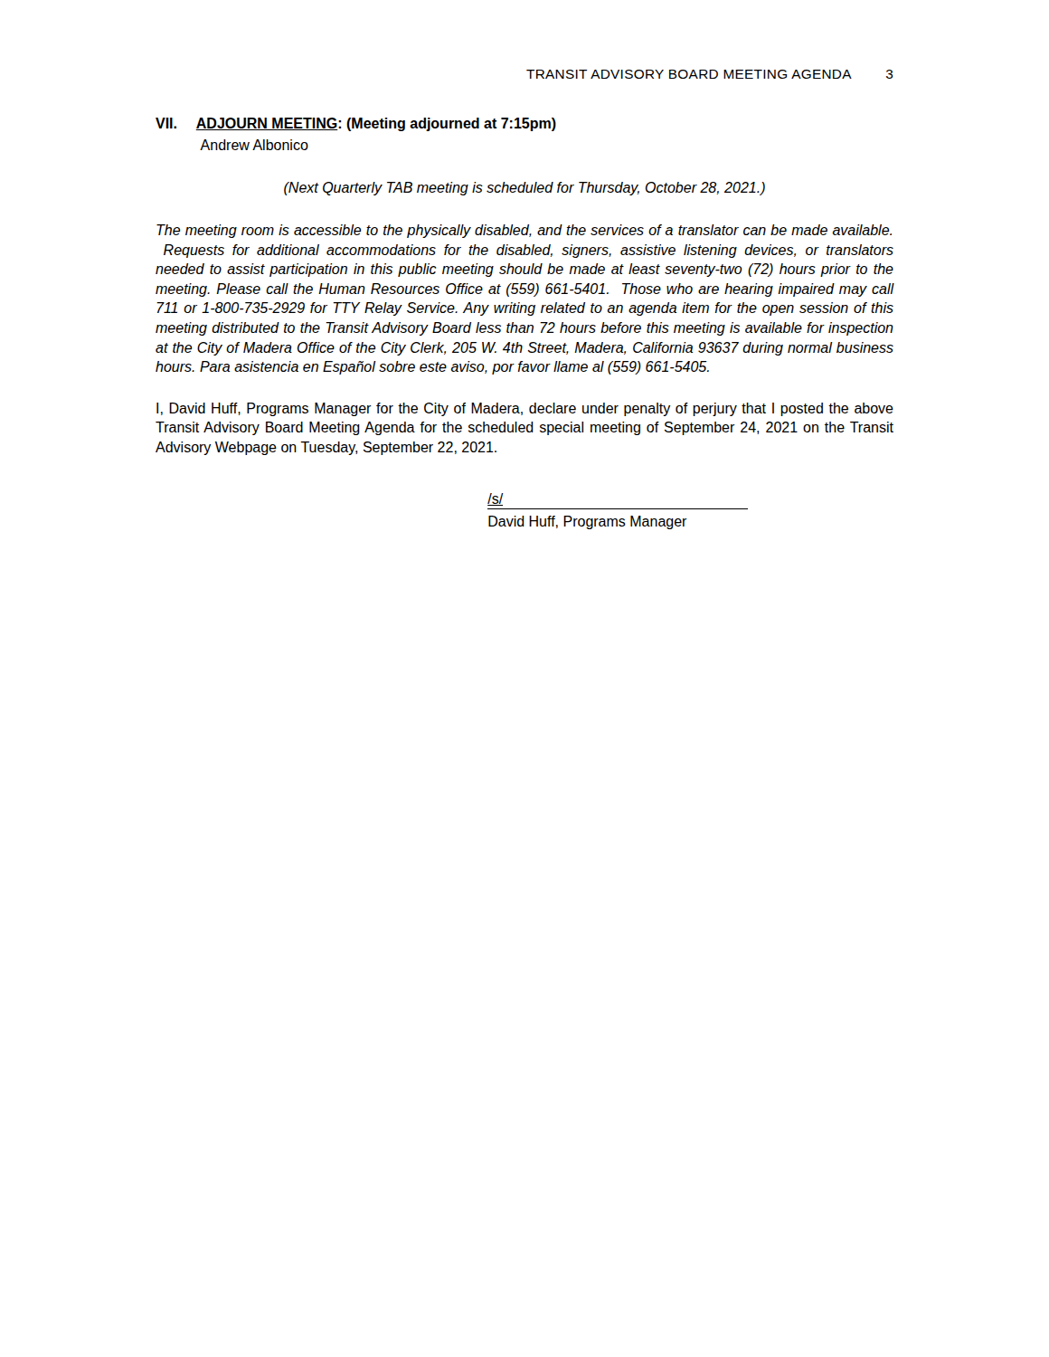TRANSIT ADVISORY BOARD MEETING AGENDA 3
VII. ADJOURN MEETING: (Meeting adjourned at 7:15pm)
Andrew Albonico
(Next Quarterly TAB meeting is scheduled for Thursday, October 28, 2021.)
The meeting room is accessible to the physically disabled, and the services of a translator can be made available. Requests for additional accommodations for the disabled, signers, assistive listening devices, or translators needed to assist participation in this public meeting should be made at least seventy-two (72) hours prior to the meeting. Please call the Human Resources Office at (559) 661-5401. Those who are hearing impaired may call 711 or 1-800-735-2929 for TTY Relay Service. Any writing related to an agenda item for the open session of this meeting distributed to the Transit Advisory Board less than 72 hours before this meeting is available for inspection at the City of Madera Office of the City Clerk, 205 W. 4th Street, Madera, California 93637 during normal business hours. Para asistencia en Español sobre este aviso, por favor llame al (559) 661-5405.
I, David Huff, Programs Manager for the City of Madera, declare under penalty of perjury that I posted the above Transit Advisory Board Meeting Agenda for the scheduled special meeting of September 24, 2021 on the Transit Advisory Webpage on Tuesday, September 22, 2021.
/s/
David Huff, Programs Manager